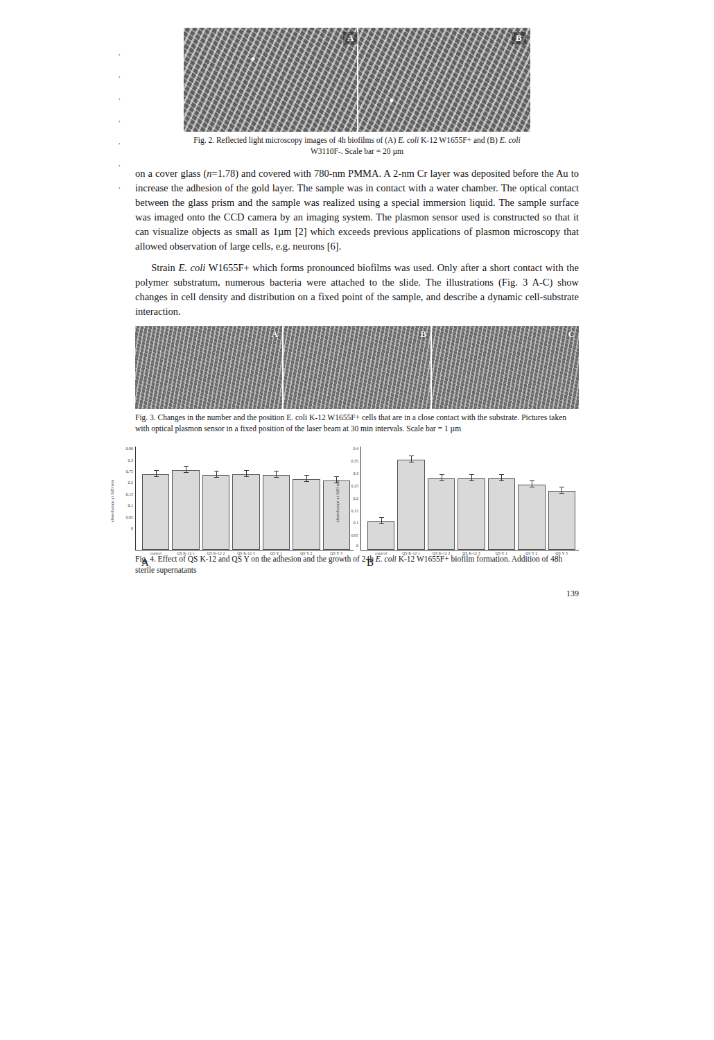,
,
,
,
,
,
,
A B
Fig. 2. Reflected light microscopy images of 4h biofilms of (A) E. coli K-12 W1655F+ and (B) E. coli W3110F-. Scale bar = 20 µm
on a cover glass (n=1.78) and covered with 780-nm PMMA. A 2-nm Cr layer was deposited before the Au to increase the adhesion of the gold layer. The sample was in contact with a water chamber. The optical contact between the glass prism and the sample was realized using a special immersion liquid. The sample surface was imaged onto the CCD camera by an imaging system. The plasmon sensor used is constructed so that it can visualize objects as small as 1µm [2] which exceeds previous applications of plasmon microscopy that allowed observation of large cells, e.g. neurons [6].
Strain E. coli W1655F+ which forms pronounced biofilms was used. Only after a short contact with the polymer substratum, numerous bacteria were attached to the slide. The illustrations (Fig. 3 A-C) show changes in cell density and distribution on a fixed point of the sample, and describe a dynamic cell-substrate interaction.
A
B
C
Fig. 3. Changes in the number and the position E. coli K-12 W1655F+ cells that are in a close contact with the substrate. Pictures taken with optical plasmon sensor in a fixed position of the laser beam at 30 min intervals. Scale bar = 1 µm
absorbance at 620 nm
0.90 0.3 0.75 0.2 0.15 0.1 0.05 0
control QS K-12 1 QS K-12 2 QS K-12 3 QS Y 1 QS Y 2 QS Y 3
A
absorbance at 620 nm
0.4 0.35 0.3 0.25 0.2 0.15 0.1 0.05 0
control QS K-12 1 QS K-12 2 QS K-12 3 QS Y 1 QS Y 2 QS Y 3
B
Fig. 4. Effect of QS K-12 and QS Y on the adhesion and the growth of 24h E. coli K-12 W1655F+ biofilm formation. Addition of 48h sterile supernatants
139